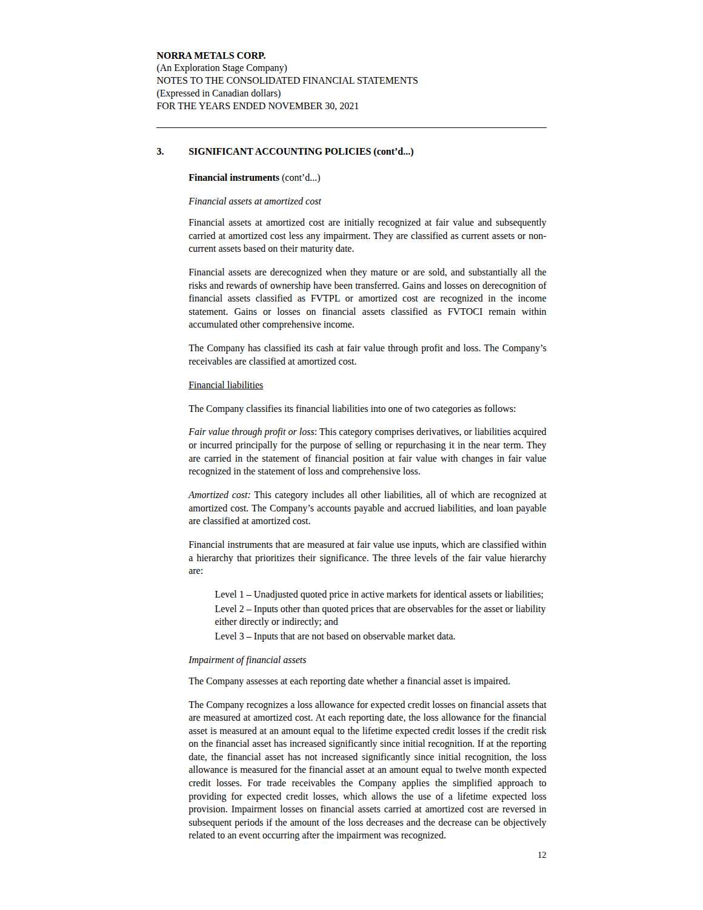Norra Metals Corp.
(An Exploration Stage Company)
NOTES TO THE CONSOLIDATED FINANCIAL STATEMENTS
(Expressed in Canadian dollars)
FOR THE YEARS ENDED NOVEMBER 30, 2021
3.
Significant Accounting Policies (cont’d...)
Financial instruments (cont’d...)
Financial assets at amortized cost
Financial assets at amortized cost are initially recognized at fair value and subsequently carried at amortized cost less any impairment. They are classified as current assets or non-current assets based on their maturity date.
Financial assets are derecognized when they mature or are sold, and substantially all the risks and rewards of ownership have been transferred. Gains and losses on derecognition of financial assets classified as FVTPL or amortized cost are recognized in the income statement. Gains or losses on financial assets classified as FVTOCI remain within accumulated other comprehensive income.
The Company has classified its cash at fair value through profit and loss. The Company’s receivables are classified at amortized cost.
Financial liabilities
The Company classifies its financial liabilities into one of two categories as follows:
Fair value through profit or loss: This category comprises derivatives, or liabilities acquired or incurred principally for the purpose of selling or repurchasing it in the near term. They are carried in the statement of financial position at fair value with changes in fair value recognized in the statement of loss and comprehensive loss.
Amortized cost: This category includes all other liabilities, all of which are recognized at amortized cost. The Company’s accounts payable and accrued liabilities, and loan payable are classified at amortized cost.
Financial instruments that are measured at fair value use inputs, which are classified within a hierarchy that prioritizes their significance. The three levels of the fair value hierarchy are:
Level 1 – Unadjusted quoted price in active markets for identical assets or liabilities;
Level 2 – Inputs other than quoted prices that are observables for the asset or liability either directly or indirectly; and
Level 3 – Inputs that are not based on observable market data.
Impairment of financial assets
The Company assesses at each reporting date whether a financial asset is impaired.
The Company recognizes a loss allowance for expected credit losses on financial assets that are measured at amortized cost. At each reporting date, the loss allowance for the financial asset is measured at an amount equal to the lifetime expected credit losses if the credit risk on the financial asset has increased significantly since initial recognition. If at the reporting date, the financial asset has not increased significantly since initial recognition, the loss allowance is measured for the financial asset at an amount equal to twelve month expected credit losses. For trade receivables the Company applies the simplified approach to providing for expected credit losses, which allows the use of a lifetime expected loss provision. Impairment losses on financial assets carried at amortized cost are reversed in subsequent periods if the amount of the loss decreases and the decrease can be objectively related to an event occurring after the impairment was recognized.
12